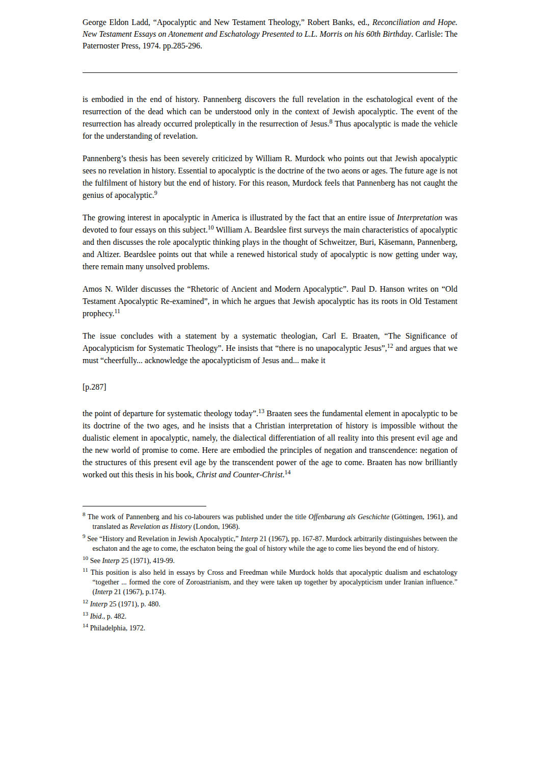George Eldon Ladd, “Apocalyptic and New Testament Theology,” Robert Banks, ed., Reconciliation and Hope. New Testament Essays on Atonement and Eschatology Presented to L.L. Morris on his 60th Birthday. Carlisle: The Paternoster Press, 1974. pp.285-296.
is embodied in the end of history. Pannenberg discovers the full revelation in the eschatological event of the resurrection of the dead which can be understood only in the context of Jewish apocalyptic. The event of the resurrection has already occurred proleptically in the resurrection of Jesus.8 Thus apocalyptic is made the vehicle for the understanding of revelation.
Pannenberg’s thesis has been severely criticized by William R. Murdock who points out that Jewish apocalyptic sees no revelation in history. Essential to apocalyptic is the doctrine of the two aeons or ages. The future age is not the fulfilment of history but the end of history. For this reason, Murdock feels that Pannenberg has not caught the genius of apocalyptic.9
The growing interest in apocalyptic in America is illustrated by the fact that an entire issue of Interpretation was devoted to four essays on this subject.10 William A. Beardslee first surveys the main characteristics of apocalyptic and then discusses the role apocalyptic thinking plays in the thought of Schweitzer, Buri, Käsemann, Pannenberg, and Altizer. Beardslee points out that while a renewed historical study of apocalyptic is now getting under way, there remain many unsolved problems.
Amos N. Wilder discusses the “Rhetoric of Ancient and Modern Apocalyptic”. Paul D. Hanson writes on “Old Testament Apocalyptic Re-examined”, in which he argues that Jewish apocalyptic has its roots in Old Testament prophecy.11
The issue concludes with a statement by a systematic theologian, Carl E. Braaten, “The Significance of Apocalypticism for Systematic Theology”. He insists that “there is no unapocalyptic Jesus”,12 and argues that we must “cheerfully... acknowledge the apocalypticism of Jesus and... make it
[p.287]
the point of departure for systematic theology today”.13 Braaten sees the fundamental element in apocalyptic to be its doctrine of the two ages, and he insists that a Christian interpretation of history is impossible without the dualistic element in apocalyptic, namely, the dialectical differentiation of all reality into this present evil age and the new world of promise to come. Here are embodied the principles of negation and transcendence: negation of the structures of this present evil age by the transcendent power of the age to come. Braaten has now brilliantly worked out this thesis in his book, Christ and Counter-Christ.14
8 The work of Pannenberg and his co-labourers was published under the title Offenbarung als Geschichte (Göttingen, 1961), and translated as Revelation as History (London, 1968).
9 See “History and Revelation in Jewish Apocalyptic,” Interp 21 (1967), pp. 167-87. Murdock arbitrarily distinguishes between the eschaton and the age to come, the eschaton being the goal of history while the age to come lies beyond the end of history.
10 See Interp 25 (1971), 419-99.
11 This position is also held in essays by Cross and Freedman while Murdock holds that apocalyptic dualism and eschatology “together ... formed the core of Zoroastrianism, and they were taken up together by apocalypticism under Iranian influence.” (Interp 21 (1967), p.174).
12 Interp 25 (1971), p. 480.
13 Ibid., p. 482.
14 Philadelphia, 1972.